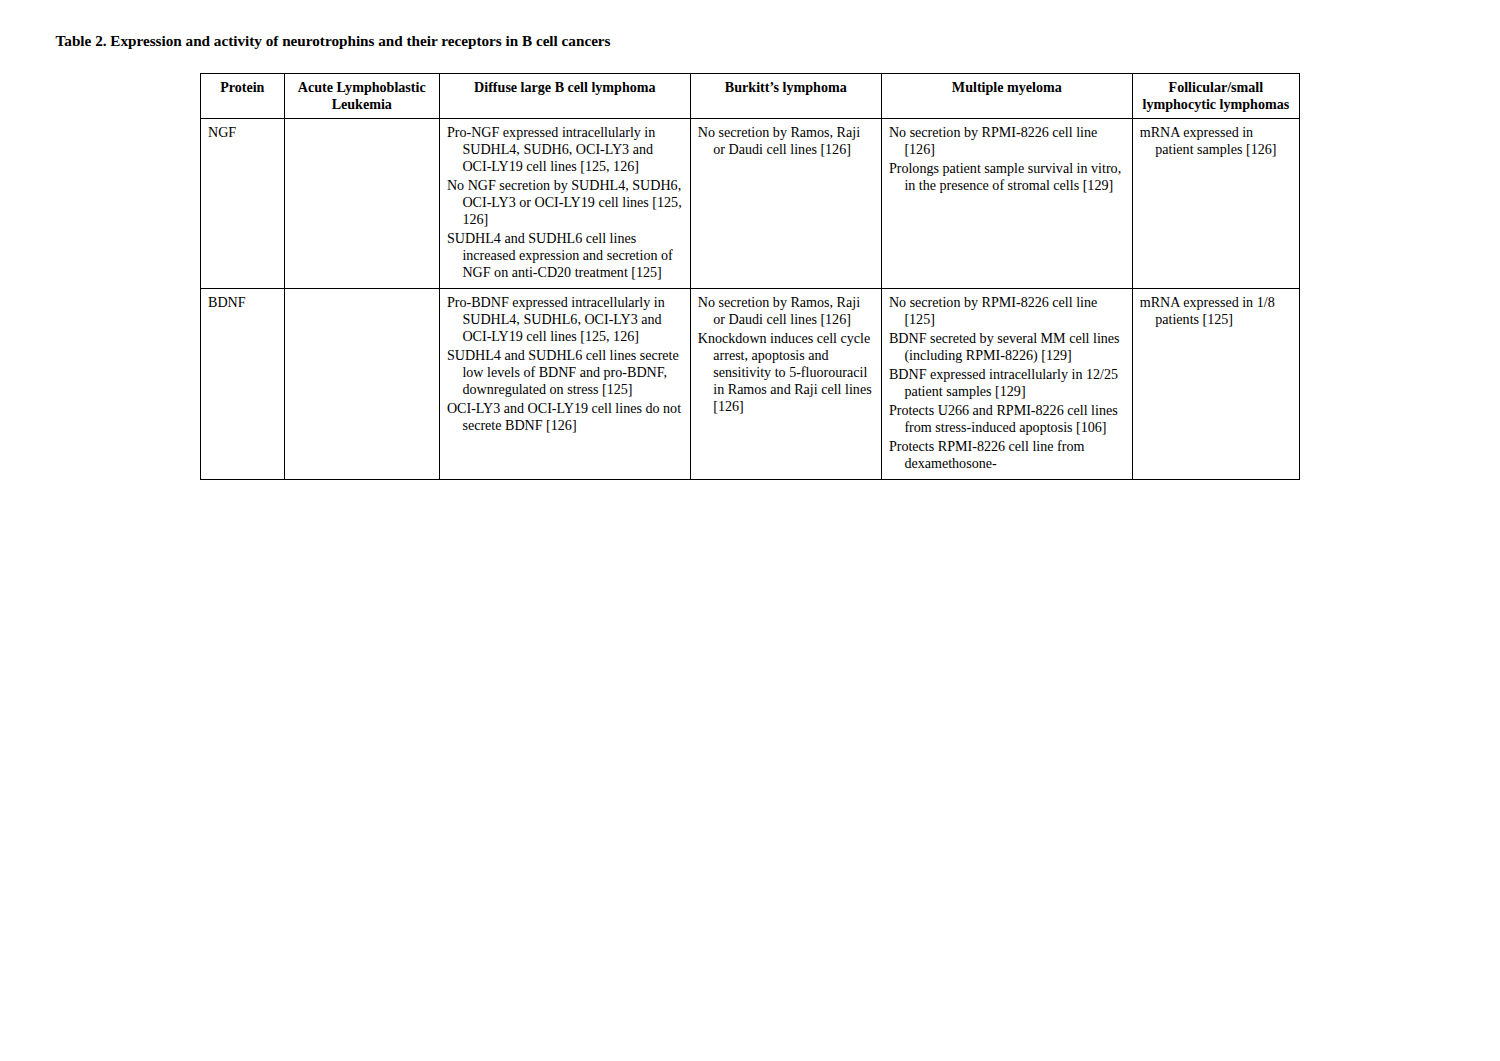Table 2. Expression and activity of neurotrophins and their receptors in B cell cancers
| Protein | Acute Lymphoblastic Leukemia | Diffuse large B cell lymphoma | Burkitt’s lymphoma | Multiple myeloma | Follicular/small lymphocytic lymphomas |
| --- | --- | --- | --- | --- | --- |
| NGF | | Pro-NGF expressed intracellularly in SUDHL4, SUDH6, OCI-LY3 and OCI-LY19 cell lines [125, 126] No NGF secretion by SUDHL4, SUDH6, OCI-LY3 or OCI-LY19 cell lines [125, 126] SUDHL4 and SUDHL6 cell lines increased expression and secretion of NGF on anti-CD20 treatment [125] | No secretion by Ramos, Raji or Daudi cell lines [126] | No secretion by RPMI-8226 cell line [126] Prolongs patient sample survival in vitro, in the presence of stromal cells [129] | mRNA expressed in patient samples [126] |
| BDNF | | Pro-BDNF expressed intracellularly in SUDHL4, SUDHL6, OCI-LY3 and OCI-LY19 cell lines [125, 126] SUDHL4 and SUDHL6 cell lines secrete low levels of BDNF and pro-BDNF, downregulated on stress [125] OCI-LY3 and OCI-LY19 cell lines do not secrete BDNF [126] | No secretion by Ramos, Raji or Daudi cell lines [126] Knockdown induces cell cycle arrest, apoptosis and sensitivity to 5-fluorouracil in Ramos and Raji cell lines [126] | No secretion by RPMI-8226 cell line [125] BDNF secreted by several MM cell lines (including RPMI-8226) [129] BDNF expressed intracellularly in 12/25 patient samples [129] Protects U266 and RPMI-8226 cell lines from stress-induced apoptosis [106] Protects RPMI-8226 cell line from dexamethosone- | mRNA expressed in 1/8 patients [125] |